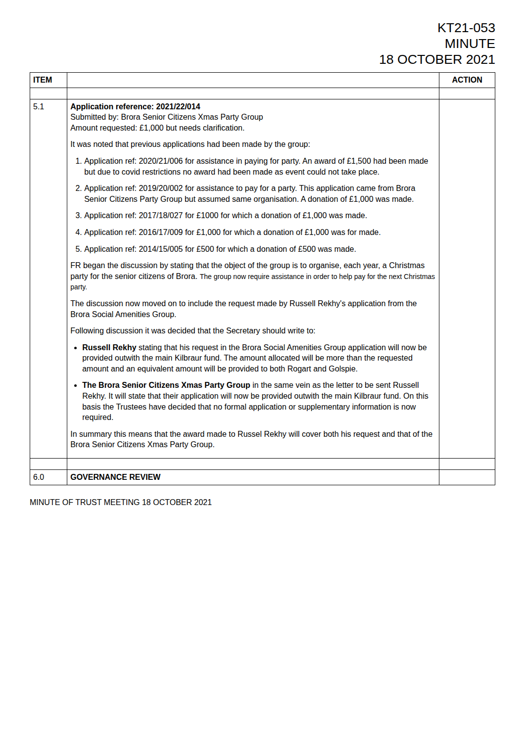KT21-053
MINUTE
18 OCTOBER 2021
| ITEM | | ACTION |
| --- | --- | --- |
| 5.1 | Application reference: 2021/22/014 Submitted by: Brora Senior Citizens Xmas Party Group Amount requested: £1,000 but needs clarification. It was noted that previous applications had been made by the group: Application ref: 2020/21/006 for assistance in paying for party. An award of £1,500 had been made but due to covid restrictions no award had been made as event could not take place. Application ref: 2019/20/002 for assistance to pay for a party. This application came from Brora Senior Citizens Party Group but assumed same organisation. A donation of £1,000 was made. Application ref: 2017/18/027 for £1000 for which a donation of £1,000 was made. Application ref: 2016/17/009 for £1,000 for which a donation of £1,000 was for made. Application ref: 2014/15/005 for £500 for which a donation of £500 was made. FR began the discussion by stating that the object of the group is to organise, each year, a Christmas party for the senior citizens of Brora. The group now require assistance in order to help pay for the next Christmas party. The discussion now moved on to include the request made by Russell Rekhy's application from the Brora Social Amenities Group. Following discussion it was decided that the Secretary should write to: Russell Rekhy stating that his request in the Brora Social Amenities Group application will now be provided outwith the main Kilbraur fund. The amount allocated will be more than the requested amount and an equivalent amount will be provided to both Rogart and Golspie. The Brora Senior Citizens Xmas Party Group in the same vein as the letter to be sent Russell Rekhy. It will state that their application will now be provided outwith the main Kilbraur fund. On this basis the Trustees have decided that no formal application or supplementary information is now required. In summary this means that the award made to Russel Rekhy will cover both his request and that of the Brora Senior Citizens Xmas Party Group. | |
| 6.0 | GOVERNANCE REVIEW | |
MINUTE OF TRUST MEETING 18 OCTOBER 2021